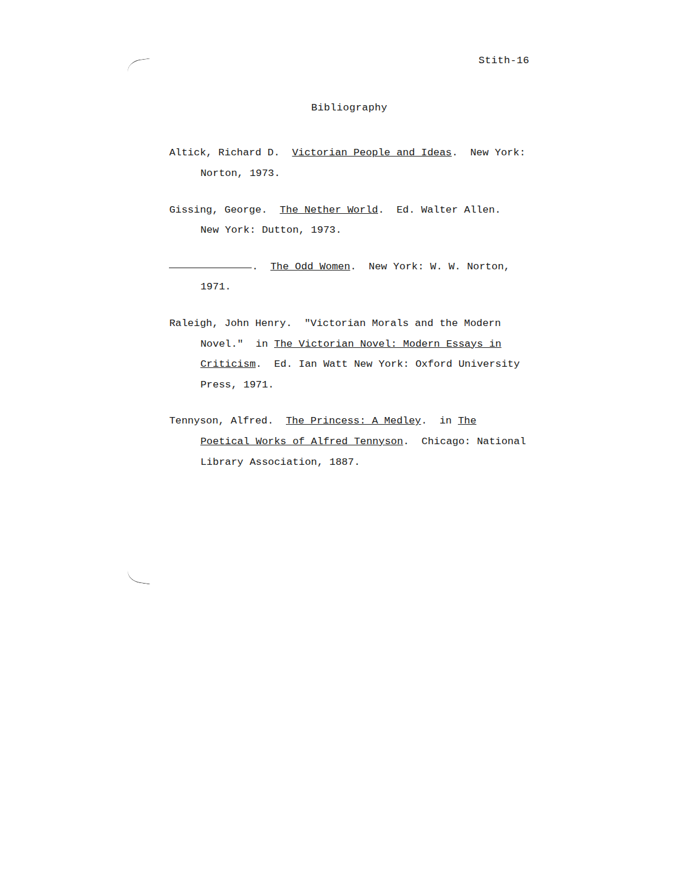Stith-16
Bibliography
Altick, Richard D. Victorian People and Ideas. New York: Norton, 1973.
Gissing, George. The Nether World. Ed. Walter Allen. New York: Dutton, 1973.
. The Odd Women. New York: W. W. Norton, 1971.
Raleigh, John Henry. "Victorian Morals and the Modern Novel." in The Victorian Novel: Modern Essays in Criticism. Ed. Ian Watt New York: Oxford University Press, 1971.
Tennyson, Alfred. The Princess: A Medley. in The Poetical Works of Alfred Tennyson. Chicago: National Library Association, 1887.